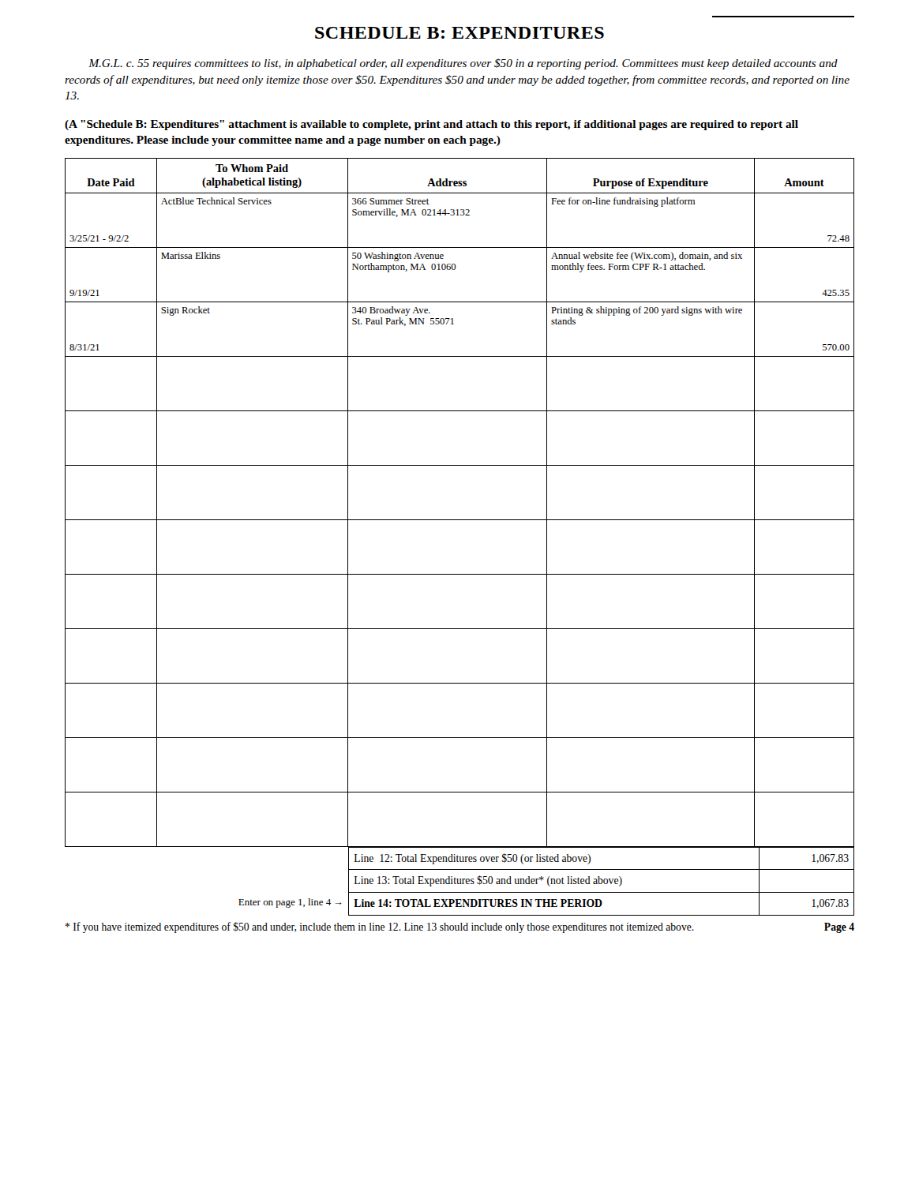SCHEDULE B: EXPENDITURES
M.G.L. c. 55 requires committees to list, in alphabetical order, all expenditures over $50 in a reporting period. Committees must keep detailed accounts and records of all expenditures, but need only itemize those over $50. Expenditures $50 and under may be added together, from committee records, and reported on line 13.
(A "Schedule B: Expenditures" attachment is available to complete, print and attach to this report, if additional pages are required to report all expenditures. Please include your committee name and a page number on each page.)
| Date Paid | To Whom Paid (alphabetical listing) | Address | Purpose of Expenditure | Amount |
| --- | --- | --- | --- | --- |
| 3/25/21 - 9/2/2 | ActBlue Technical Services | 366 Summer Street Somerville, MA 02144-3132 | Fee for on-line fundraising platform | 72.48 |
| 9/19/21 | Marissa Elkins | 50 Washington Avenue Northampton, MA 01060 | Annual website fee (Wix.com), domain, and six monthly fees. Form CPF R-1 attached. | 425.35 |
| 8/31/21 | Sign Rocket | 340 Broadway Ave. St. Paul Park, MN 55071 | Printing & shipping of 200 yard signs with wire stands | 570.00 |
| | Line 12: Total Expenditures over $50 (or listed above) | 1,067.83 |
| | Line 13: Total Expenditures $50 and under* (not listed above) | |
| Enter on page 1, line 4 → | Line 14: TOTAL EXPENDITURES IN THE PERIOD | 1,067.83 |
* If you have itemized expenditures of $50 and under, include them in line 12. Line 13 should include only those expenditures not itemized above. Page 4